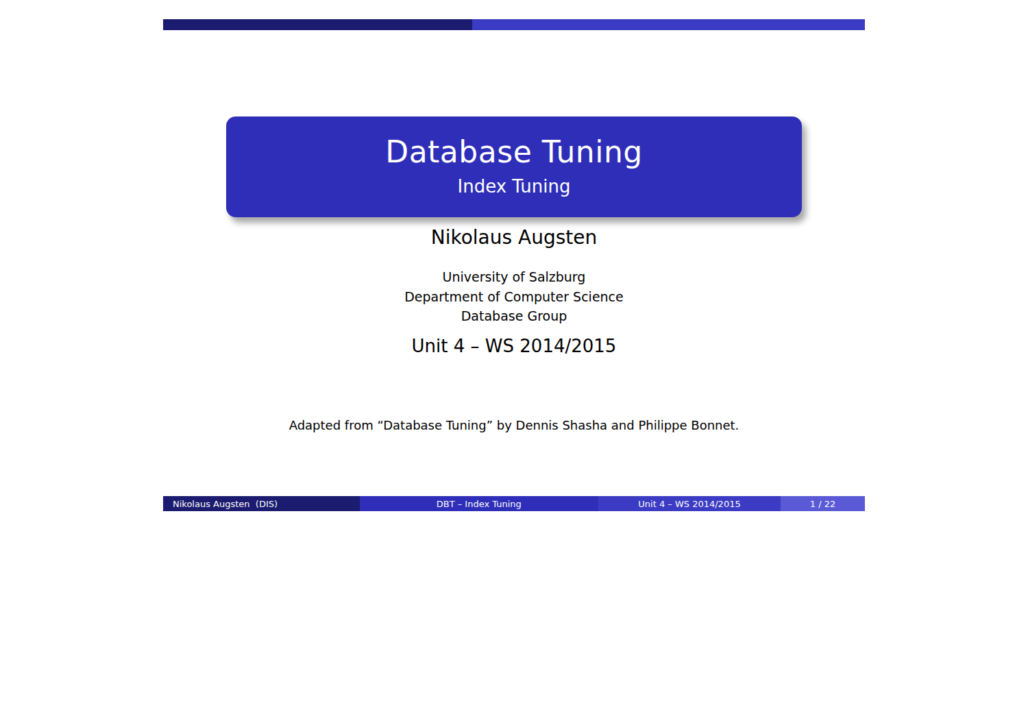Database Tuning
Index Tuning
Nikolaus Augsten
University of Salzburg
Department of Computer Science
Database Group
Unit 4 – WS 2014/2015
Adapted from “Database Tuning” by Dennis Shasha and Philippe Bonnet.
Nikolaus Augsten (DIS)
DBT – Index Tuning
Unit 4 – WS 2014/2015
1 / 22